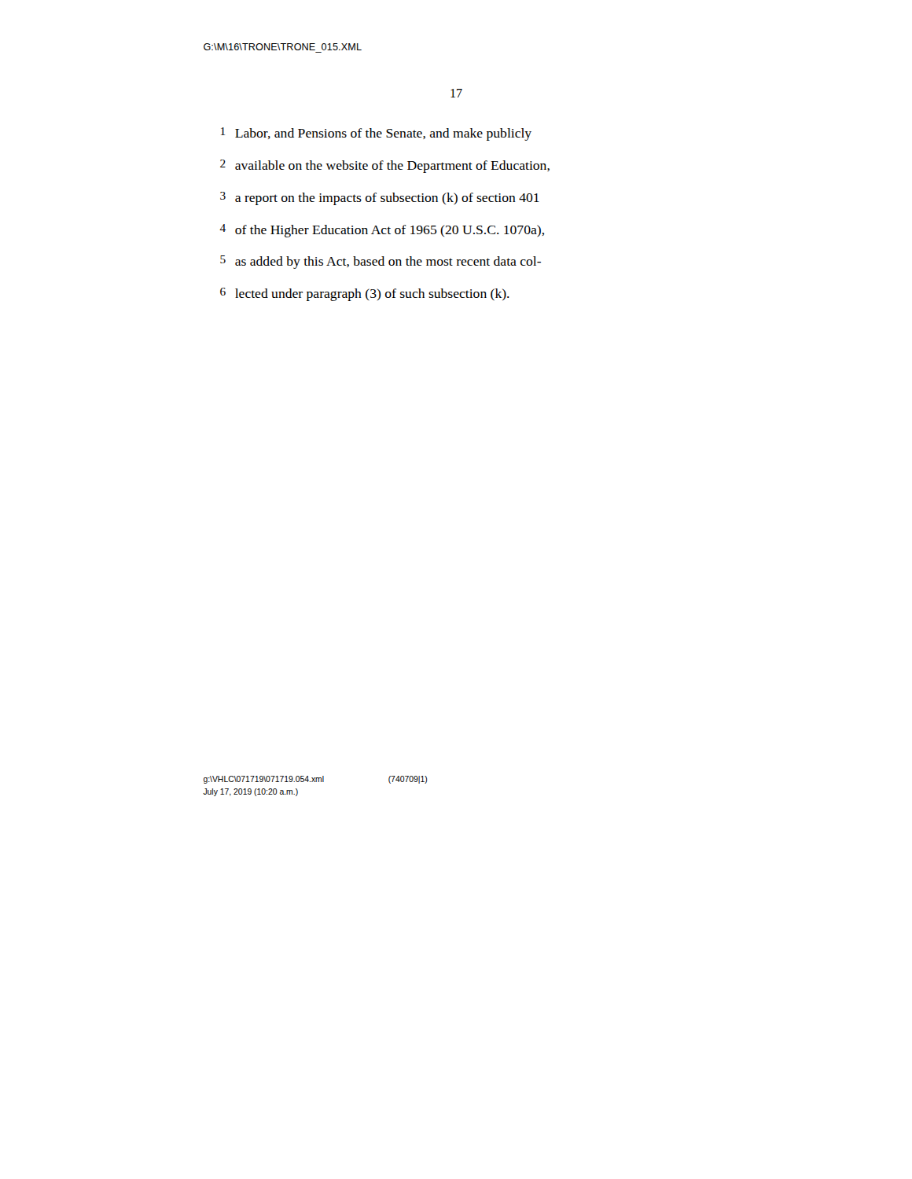G:\M\16\TRONE\TRONE_015.XML
17
Labor, and Pensions of the Senate, and make publicly
available on the website of the Department of Education,
a report on the impacts of subsection (k) of section 401
of the Higher Education Act of 1965 (20 U.S.C. 1070a),
as added by this Act, based on the most recent data col-
lected under paragraph (3) of such subsection (k).
g:\VHLC\071719\071719.054.xml (740709|1) July 17, 2019 (10:20 a.m.)